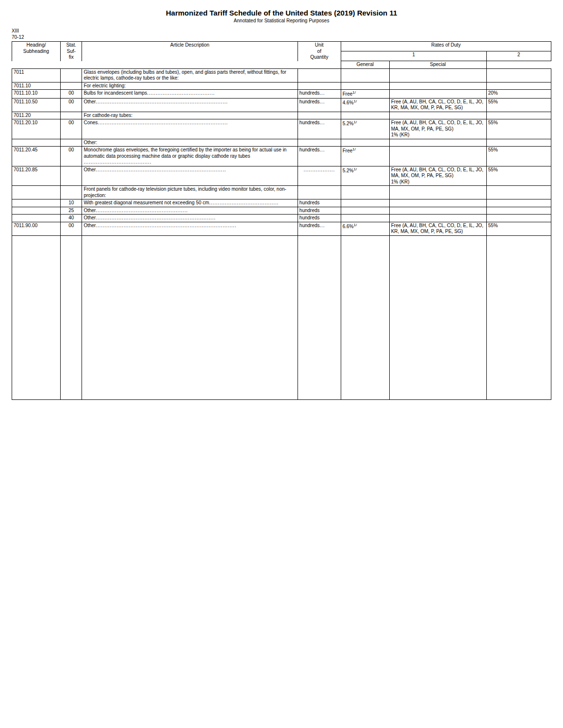Harmonized Tariff Schedule of the United States (2019) Revision 11
Annotated for Statistical Reporting Purposes
XIII
70-12
| Heading/ Subheading | Stat. Suf- fix | Article Description | Unit of Quantity | Rates of Duty |
| --- | --- | --- | --- | --- |
| 1 | 2 |
| | | | | General | Special | |
| 7011 | | Glass envelopes (including bulbs and tubes), open, and glass parts thereof, without fittings, for electric lamps, cathode-ray tubes or the like: | | | | |
| 7011.10 | | For electric lighting: | | | | |
| 7011.10.10 | 00 | Bulbs for incandescent lamps ....................................... | hundreds ... | Free 1/ | | 20% |
| 7011.10.50 | 00 | Other ............................................................................ | hundreds ... | 4.6% 1/ | Free (A, AU, BH, CA, CL, CO, D, E, IL, JO, KR, MA, MX, OM, P, PA, PE, SG) | 55% |
| 7011.20 | | For cathode-ray tubes: | | | | |
| 7011.20.10 | 00 | Cones ........................................................................... | hundreds ... | 5.2% 1/ | Free (A, AU, BH, CA, CL, CO, D, E, IL, JO, MA, MX, OM, P, PA, PE, SG) 1% (KR) | 55% |
| | | Other: | | | | |
| 7011.20.45 | 00 | Monochrome glass envelopes, the foregoing certified by the importer as being for actual use in automatic data processing machine data or graphic display cathode ray tubes ....................................... | hundreds ... | Free 1/ | | 55% |
| 7011.20.85 | | Other ........................................................................... | .................. | 5.2% 1/ | Free (A, AU, BH, CA, CL, CO, D, E, IL, JO, MA, MX, OM, P, PA, PE, SG) 1% (KR) | 55% |
| | | Front panels for cathode-ray television picture tubes, including video monitor tubes, color, non-projection: | | | | |
| | 10 | With greatest diagonal measurement not exceeding 50 cm ........................................ | hundreds | | | |
| | 25 | Other ..................................................... | hundreds | | | |
| | 40 | Other ..................................................................... | hundreds | | | |
| 7011.90.00 | 00 | Other ................................................................................. | hundreds ... | 6.6% 1/ | Free (A, AU, BH, CA, CL, CO, D, E, IL, JO, KR, MA, MX, OM, P, PA, PE, SG) | 55% |